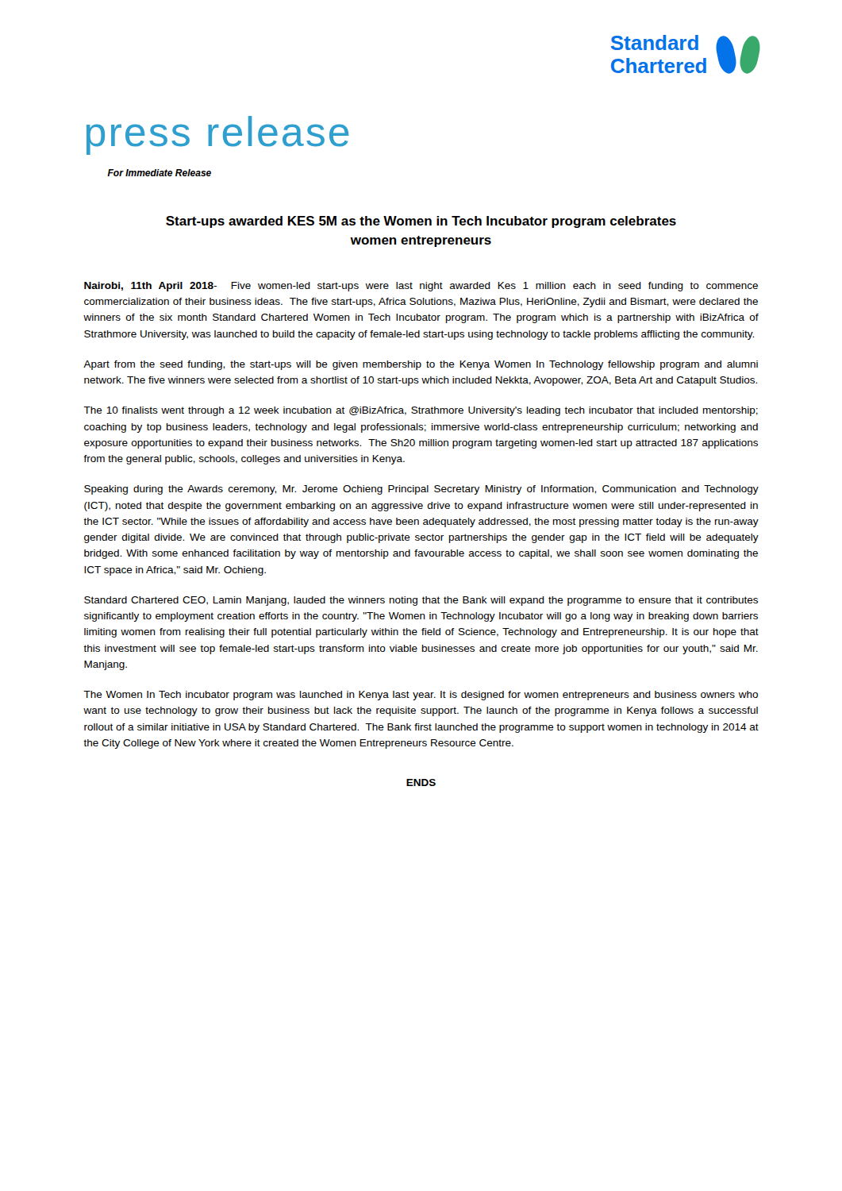Standard
Chartered
press release
For Immediate Release
Start-ups awarded KES 5M as the Women in Tech Incubator program celebrates women entrepreneurs
Nairobi, 11th April 2018- Five women-led start-ups were last night awarded Kes 1 million each in seed funding to commence commercialization of their business ideas. The five start-ups, Africa Solutions, Maziwa Plus, HeriOnline, Zydii and Bismart, were declared the winners of the six month Standard Chartered Women in Tech Incubator program. The program which is a partnership with iBizAfrica of Strathmore University, was launched to build the capacity of female-led start-ups using technology to tackle problems afflicting the community.
Apart from the seed funding, the start-ups will be given membership to the Kenya Women In Technology fellowship program and alumni network. The five winners were selected from a shortlist of 10 start-ups which included Nekkta, Avopower, ZOA, Beta Art and Catapult Studios.
The 10 finalists went through a 12 week incubation at @iBizAfrica, Strathmore University's leading tech incubator that included mentorship; coaching by top business leaders, technology and legal professionals; immersive world-class entrepreneurship curriculum; networking and exposure opportunities to expand their business networks. The Sh20 million program targeting women-led start up attracted 187 applications from the general public, schools, colleges and universities in Kenya.
Speaking during the Awards ceremony, Mr. Jerome Ochieng Principal Secretary Ministry of Information, Communication and Technology (ICT), noted that despite the government embarking on an aggressive drive to expand infrastructure women were still under-represented in the ICT sector. "While the issues of affordability and access have been adequately addressed, the most pressing matter today is the run-away gender digital divide. We are convinced that through public-private sector partnerships the gender gap in the ICT field will be adequately bridged. With some enhanced facilitation by way of mentorship and favourable access to capital, we shall soon see women dominating the ICT space in Africa," said Mr. Ochieng.
Standard Chartered CEO, Lamin Manjang, lauded the winners noting that the Bank will expand the programme to ensure that it contributes significantly to employment creation efforts in the country. "The Women in Technology Incubator will go a long way in breaking down barriers limiting women from realising their full potential particularly within the field of Science, Technology and Entrepreneurship. It is our hope that this investment will see top female-led start-ups transform into viable businesses and create more job opportunities for our youth," said Mr. Manjang.
The Women In Tech incubator program was launched in Kenya last year. It is designed for women entrepreneurs and business owners who want to use technology to grow their business but lack the requisite support. The launch of the programme in Kenya follows a successful rollout of a similar initiative in USA by Standard Chartered. The Bank first launched the programme to support women in technology in 2014 at the City College of New York where it created the Women Entrepreneurs Resource Centre.
ENDS